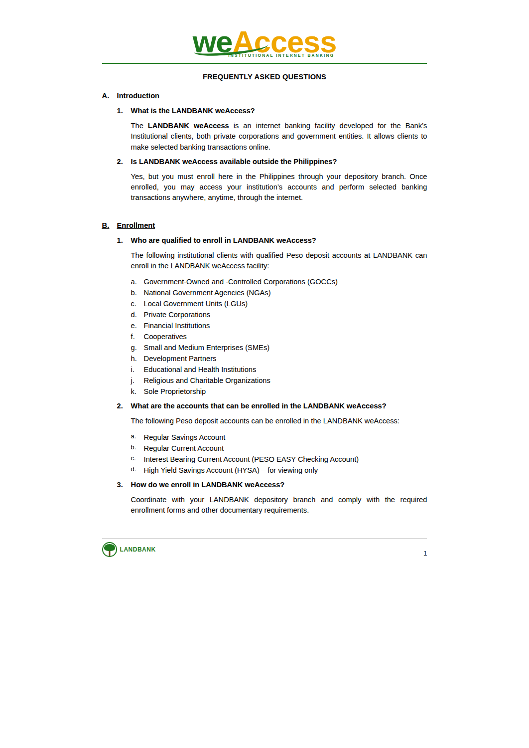we Access
INSTITUTIONAL INTERNET BANKING
FREQUENTLY ASKED QUESTIONS
A. Introduction
1. What is the LANDBANK weAccess?
The LANDBANK weAccess is an internet banking facility developed for the Bank’s Institutional clients, both private corporations and government entities. It allows clients to make selected banking transactions online.
2. Is LANDBANK weAccess available outside the Philippines?
Yes, but you must enroll here in the Philippines through your depository branch. Once enrolled, you may access your institution’s accounts and perform selected banking transactions anywhere, anytime, through the internet.
B. Enrollment
1. Who are qualified to enroll in LANDBANK weAccess?
The following institutional clients with qualified Peso deposit accounts at LANDBANK can enroll in the LANDBANK weAccess facility:
a. Government-Owned and -Controlled Corporations (GOCCs)
b. National Government Agencies (NGAs)
c. Local Government Units (LGUs)
d. Private Corporations
e. Financial Institutions
f. Cooperatives
g. Small and Medium Enterprises (SMEs)
h. Development Partners
i. Educational and Health Institutions
j. Religious and Charitable Organizations
k. Sole Proprietorship
2. What are the accounts that can be enrolled in the LANDBANK weAccess?
The following Peso deposit accounts can be enrolled in the LANDBANK weAccess:
a. Regular Savings Account
b. Regular Current Account
c. Interest Bearing Current Account (PESO EASY Checking Account)
d. High Yield Savings Account (HYSA) – for viewing only
3. How do we enroll in LANDBANK weAccess?
Coordinate with your LANDBANK depository branch and comply with the required enrollment forms and other documentary requirements.
LANDBANK
1